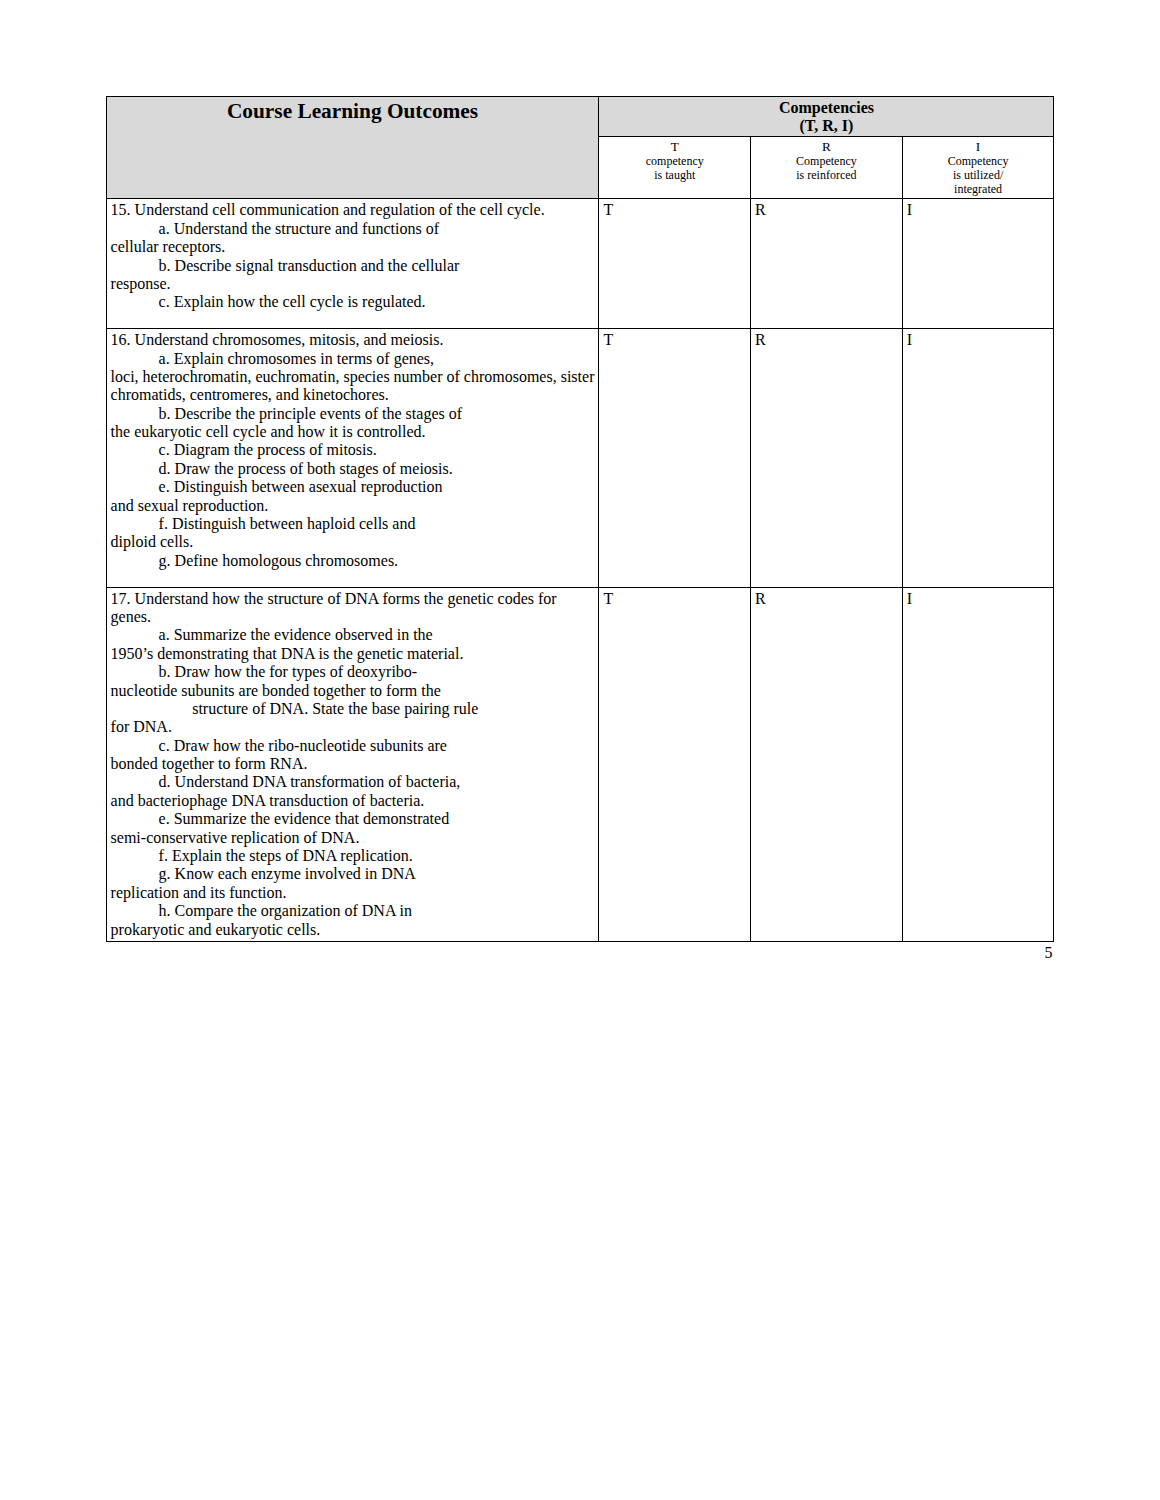| Course Learning Outcomes | Competencies (T, R, I) |
| T competency is taught | R Competency is reinforced | I Competency is utilized/ integrated |
| 15. Understand cell communication and regulation of the cell cycle. a. Understand the structure and functions of cellular receptors. b. Describe signal transduction and the cellular response. c. Explain how the cell cycle is regulated. | T | R | I |
| 16. Understand chromosomes, mitosis, and meiosis. a. Explain chromosomes in terms of genes, loci, heterochromatin, euchromatin, species number of chromosomes, sister chromatids, centromeres, and kinetochores. b. Describe the principle events of the stages of the eukaryotic cell cycle and how it is controlled. c. Diagram the process of mitosis. d. Draw the process of both stages of meiosis. e. Distinguish between asexual reproduction and sexual reproduction. f. Distinguish between haploid cells and diploid cells. g. Define homologous chromosomes. | T | R | I |
| 17. Understand how the structure of DNA forms the genetic codes for genes. a. Summarize the evidence observed in the 1950’s demonstrating that DNA is the genetic material. b. Draw how the for types of deoxyribo- nucleotide subunits are bonded together to form the structure of DNA. State the base pairing rule for DNA. c. Draw how the ribo-nucleotide subunits are bonded together to form RNA. d. Understand DNA transformation of bacteria, and bacteriophage DNA transduction of bacteria. e. Summarize the evidence that demonstrated semi-conservative replication of DNA. f. Explain the steps of DNA replication. g. Know each enzyme involved in DNA replication and its function. h. Compare the organization of DNA in prokaryotic and eukaryotic cells. | T | R | I |
5